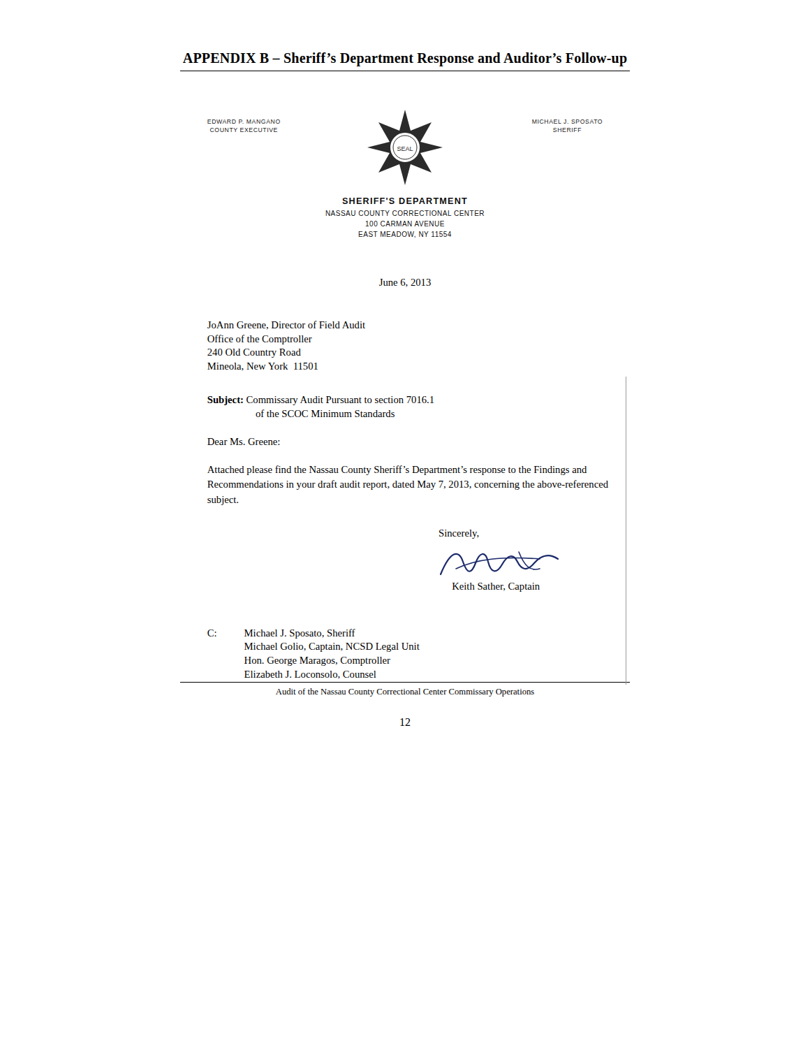APPENDIX B – Sheriff’s Department Response and Auditor’s Follow-up
EDWARD P. MANGANO
COUNTY EXECUTIVE
MICHAEL J. SPOSATO
SHERIFF
SEAL
SHERIFF'S DEPARTMENT
NASSAU COUNTY CORRECTIONAL CENTER
100 CARMAN AVENUE
EAST MEADOW, NY 11554
June 6, 2013
JoAnn Greene, Director of Field Audit
Office of the Comptroller
240 Old Country Road
Mineola, New York 11501
Subject: Commissary Audit Pursuant to section 7016.1 of the SCOC Minimum Standards
Dear Ms. Greene:
Attached please find the Nassau County Sheriff’s Department’s response to the Findings and Recommendations in your draft audit report, dated May 7, 2013, concerning the above-referenced subject.
Sincerely,
Keith Sather, Captain
C:
Michael J. Sposato, Sheriff
Michael Golio, Captain, NCSD Legal Unit
Hon. George Maragos, Comptroller
Elizabeth J. Loconsolo, Counsel
Audit of the Nassau County Correctional Center Commissary Operations
12